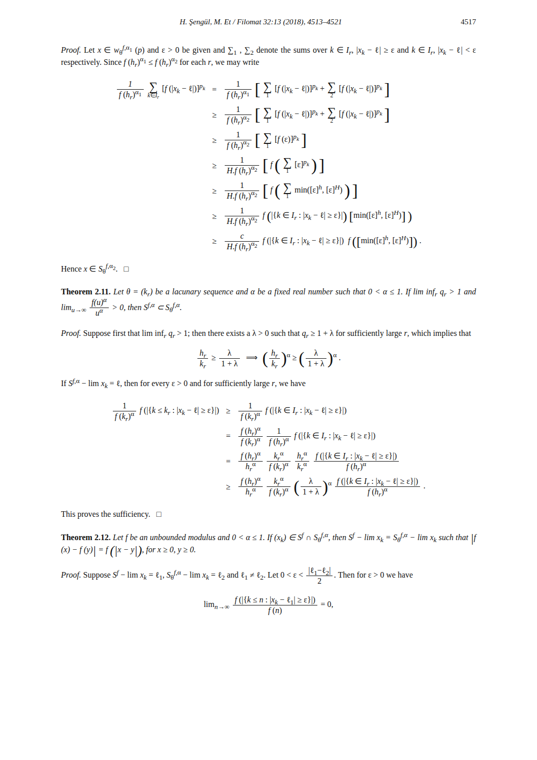H. Şengül, M. Et / Filomat 32:13 (2018), 4513–4521 4517
Proof. Let x ∈ wθf,α1 (p) and ε > 0 be given and ∑1 , ∑2 denote the sums over k ∈ Ir, |xk − ℓ| ≥ ε and k ∈ Ir, |xk − ℓ| < ε respectively. Since f (hr)α1 ≤ f (hr)α2 for each r, we may write
| 1 f ( h r ) α 1 ∑ k ∈ I r [ f (/ x k − ℓ/)] p k | = | 1 f ( h r ) α 1 [ ∑ 1 [ f (/ x k − ℓ/)] p k + ∑ 2 [ f (/ x k − ℓ/)] p k ] |
| | ≥ | 1 f ( h r ) α 2 [ ∑ 1 [ f (/ x k − ℓ/)] p k + ∑ 2 [ f (/ x k − ℓ/)] p k ] |
| | ≥ | 1 f ( h r ) α 2 [ ∑ 1 [ f (ε)] p k ] |
| | ≥ | 1 H . f ( h r ) α 2 [ f ( ∑ 1 [ε] p k ) ] |
| | ≥ | 1 H . f ( h r ) α 2 [ f ( ∑ 1 min([ε] h , [ε] H ) ) ] |
| | ≥ | 1 H . f ( h r ) α 2 f ( /{ k ∈ I r : / x k − ℓ/ ≥ ε}/ ) [ min([ε] h , [ε] H ) ] ) |
| | ≥ | c H . f ( h r ) α 2 f (/{ k ∈ I r : / x k − ℓ/ ≥ ε}/) f ( [ min([ε] h , [ε] H ) ] ) . |
Hence x ∈ Sθf,α2. □
Theorem 2.11. Let θ = (kr) be a lacunary sequence and α be a fixed real number such that 0 < α ≤ 1. If lim infr qr > 1 and limu→∞ f(u)α uα > 0, then Sf,α ⊂ Sθf,α.
Proof. Suppose first that lim infr qr > 1; then there exists a λ > 0 such that qr ≥ 1 + λ for sufficiently large r, which implies that
hr kr ≥ λ 1 + λ ⟹ (hr kr)α ≥ (λ 1 + λ)α .
If Sf,α − lim xk = ℓ, then for every ε > 0 and for sufficiently large r, we have
| 1 f ( k r ) α f (/{ k ≤ k r : / x k − ℓ/ ≥ ε}/) | ≥ | 1 f ( k r ) α f (/{ k ∈ I r : / x k − ℓ/ ≥ ε}/) |
| | = | f ( h r ) α f ( k r ) α 1 f ( h r ) α f (/{ k ∈ I r : / x k − ℓ/ ≥ ε}/) |
| | = | f ( h r ) α h r α k r α f ( k r ) α h r α k r α f (/{ k ∈ I r : / x k − ℓ/ ≥ ε}/) f ( h r ) α |
| | ≥ | f ( h r ) α h r α k r α f ( k r ) α ( λ 1 + λ ) α f (/{ k ∈ I r : / x k − ℓ/ ≥ ε}/) f ( h r ) α . |
This proves the sufficiency. □
Theorem 2.12. Let f be an unbounded modulus and 0 < α ≤ 1. If (xk) ∈ Sf ∩ Sθf,α, then Sf − lim xk = Sθf,α − lim xk such that |f (x) − f (y)| = f (|x − y|), for x ≥ 0, y ≥ 0.
Proof. Suppose Sf − lim xk = ℓ1, Sθf,α − lim xk = ℓ2 and ℓ1 ≠ ℓ2. Let 0 < ε < |ℓ1−ℓ2|2. Then for ε > 0 we have
limn→∞ f (|{k ≤ n : |xk − ℓ1| ≥ ε}|) f (n) = 0,